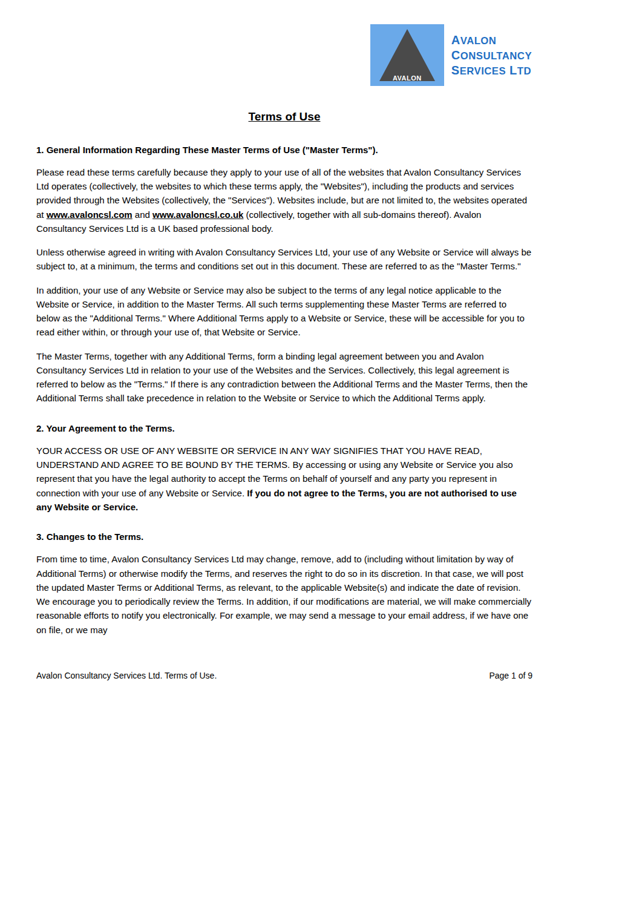| AVALON | A VALON C ONSULTANCY S ERVICES L TD |
Terms of Use
1. General Information Regarding These Master Terms of Use ("Master Terms").
Please read these terms carefully because they apply to your use of all of the websites that Avalon Consultancy Services Ltd operates (collectively, the websites to which these terms apply, the "Websites"), including the products and services provided through the Websites (collectively, the "Services"). Websites include, but are not limited to, the websites operated at www.avaloncsl.com and www.avaloncsl.co.uk (collectively, together with all sub-domains thereof). Avalon Consultancy Services Ltd is a UK based professional body.
Unless otherwise agreed in writing with Avalon Consultancy Services Ltd, your use of any Website or Service will always be subject to, at a minimum, the terms and conditions set out in this document. These are referred to as the "Master Terms."
In addition, your use of any Website or Service may also be subject to the terms of any legal notice applicable to the Website or Service, in addition to the Master Terms. All such terms supplementing these Master Terms are referred to below as the "Additional Terms." Where Additional Terms apply to a Website or Service, these will be accessible for you to read either within, or through your use of, that Website or Service.
The Master Terms, together with any Additional Terms, form a binding legal agreement between you and Avalon Consultancy Services Ltd in relation to your use of the Websites and the Services. Collectively, this legal agreement is referred to below as the "Terms." If there is any contradiction between the Additional Terms and the Master Terms, then the Additional Terms shall take precedence in relation to the Website or Service to which the Additional Terms apply.
2. Your Agreement to the Terms.
Your access or use of any Website or Service in any way signifies that you have read, understand and agree to be bound by the Terms. By accessing or using any Website or Service you also represent that you have the legal authority to accept the Terms on behalf of yourself and any party you represent in connection with your use of any Website or Service. If you do not agree to the Terms, you are not authorised to use any Website or Service.
3. Changes to the Terms.
From time to time, Avalon Consultancy Services Ltd may change, remove, add to (including without limitation by way of Additional Terms) or otherwise modify the Terms, and reserves the right to do so in its discretion. In that case, we will post the updated Master Terms or Additional Terms, as relevant, to the applicable Website(s) and indicate the date of revision. We encourage you to periodically review the Terms. In addition, if our modifications are material, we will make commercially reasonable efforts to notify you electronically. For example, we may send a message to your email address, if we have one on file, or we may
Avalon Consultancy Services Ltd. Terms of Use. Page 1 of 9